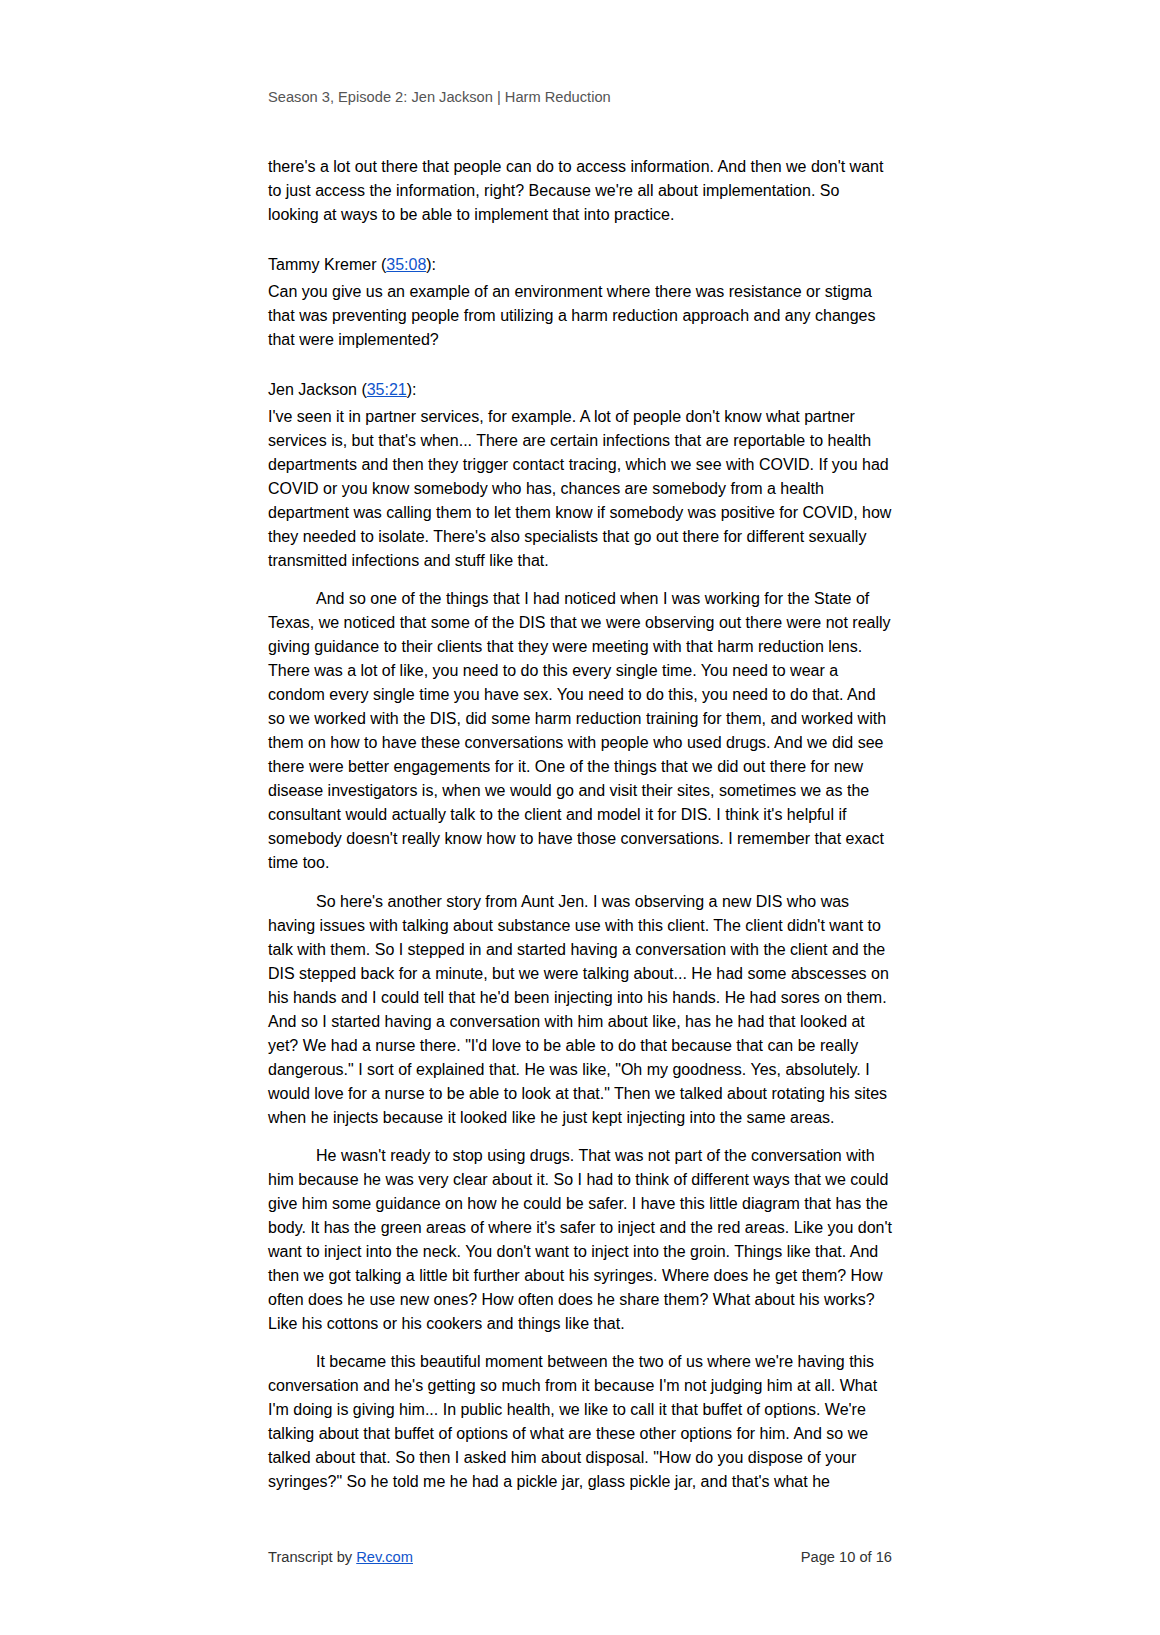Season 3, Episode 2: Jen Jackson | Harm Reduction
there's a lot out there that people can do to access information. And then we don't want to just access the information, right? Because we're all about implementation. So looking at ways to be able to implement that into practice.
Tammy Kremer (35:08):
Can you give us an example of an environment where there was resistance or stigma that was preventing people from utilizing a harm reduction approach and any changes that were implemented?
Jen Jackson (35:21):
I've seen it in partner services, for example. A lot of people don't know what partner services is, but that's when... There are certain infections that are reportable to health departments and then they trigger contact tracing, which we see with COVID. If you had COVID or you know somebody who has, chances are somebody from a health department was calling them to let them know if somebody was positive for COVID, how they needed to isolate. There's also specialists that go out there for different sexually transmitted infections and stuff like that.
And so one of the things that I had noticed when I was working for the State of Texas, we noticed that some of the DIS that we were observing out there were not really giving guidance to their clients that they were meeting with that harm reduction lens. There was a lot of like, you need to do this every single time. You need to wear a condom every single time you have sex. You need to do this, you need to do that. And so we worked with the DIS, did some harm reduction training for them, and worked with them on how to have these conversations with people who used drugs. And we did see there were better engagements for it. One of the things that we did out there for new disease investigators is, when we would go and visit their sites, sometimes we as the consultant would actually talk to the client and model it for DIS. I think it's helpful if somebody doesn't really know how to have those conversations. I remember that exact time too.
So here's another story from Aunt Jen. I was observing a new DIS who was having issues with talking about substance use with this client. The client didn't want to talk with them. So I stepped in and started having a conversation with the client and the DIS stepped back for a minute, but we were talking about... He had some abscesses on his hands and I could tell that he'd been injecting into his hands. He had sores on them. And so I started having a conversation with him about like, has he had that looked at yet? We had a nurse there. "I'd love to be able to do that because that can be really dangerous." I sort of explained that. He was like, "Oh my goodness. Yes, absolutely. I would love for a nurse to be able to look at that." Then we talked about rotating his sites when he injects because it looked like he just kept injecting into the same areas.
He wasn't ready to stop using drugs. That was not part of the conversation with him because he was very clear about it. So I had to think of different ways that we could give him some guidance on how he could be safer. I have this little diagram that has the body. It has the green areas of where it's safer to inject and the red areas. Like you don't want to inject into the neck. You don't want to inject into the groin. Things like that. And then we got talking a little bit further about his syringes. Where does he get them? How often does he use new ones? How often does he share them? What about his works? Like his cottons or his cookers and things like that.
It became this beautiful moment between the two of us where we're having this conversation and he's getting so much from it because I'm not judging him at all. What I'm doing is giving him... In public health, we like to call it that buffet of options. We're talking about that buffet of options of what are these other options for him. And so we talked about that. So then I asked him about disposal. "How do you dispose of your syringes?" So he told me he had a pickle jar, glass pickle jar, and that's what he
Transcript by Rev.com Page 10 of 16